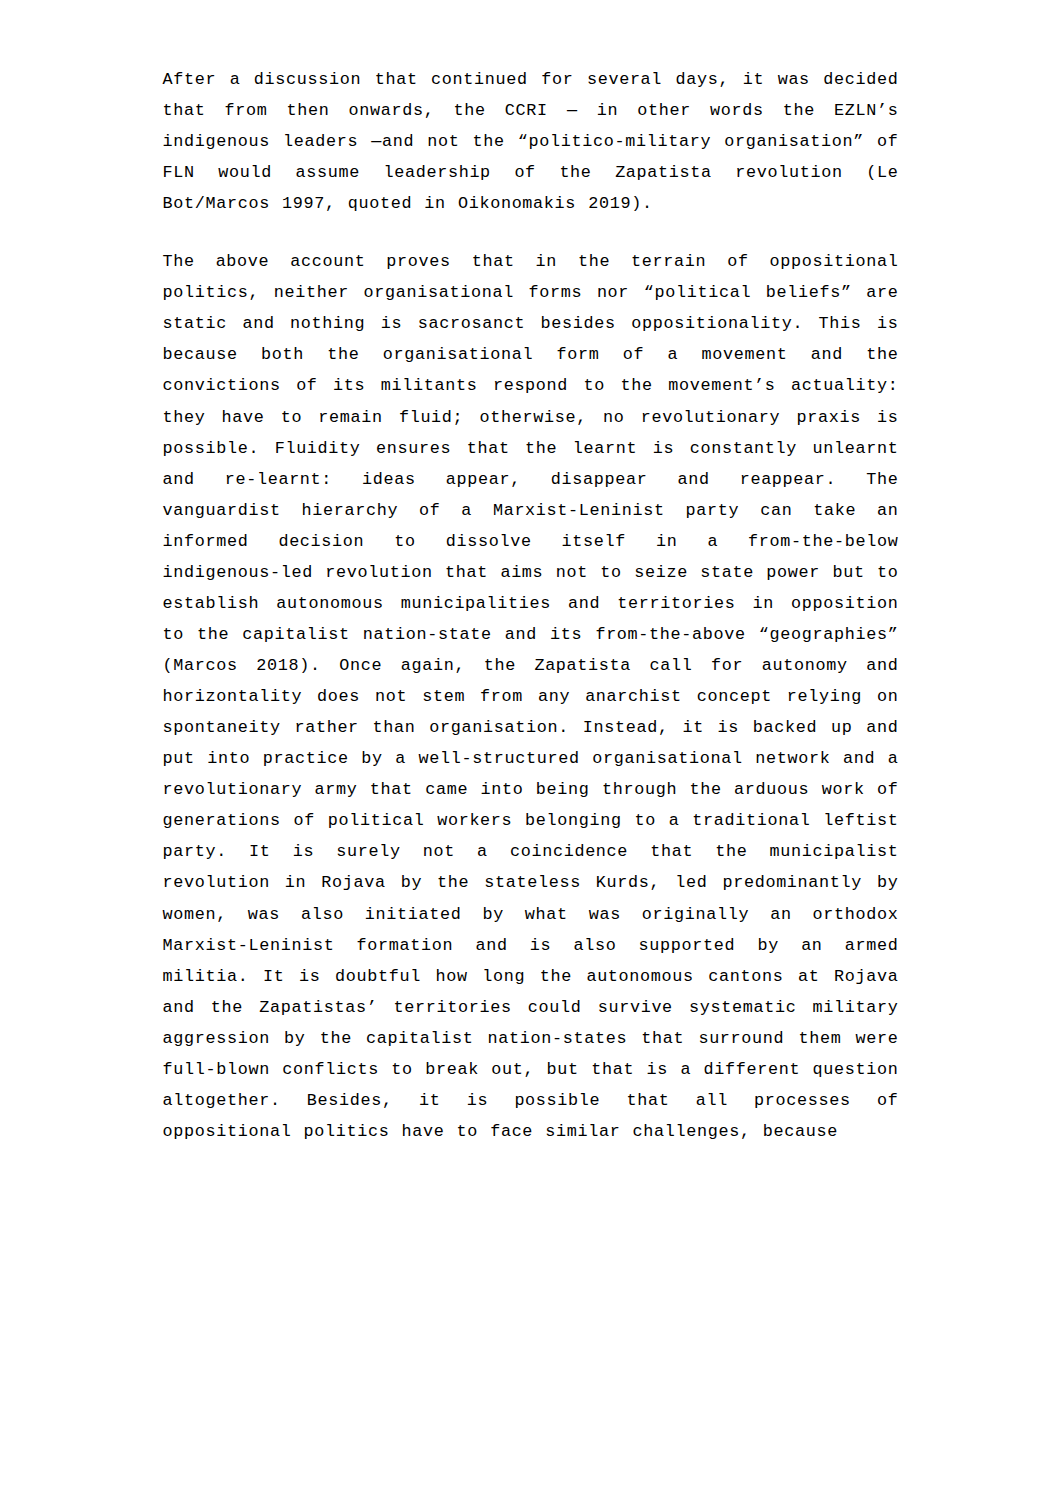After a discussion that continued for several days, it was decided that from then onwards, the CCRI — in other words the EZLN’s indigenous leaders —and not the “politico-military organisation” of FLN would assume leadership of the Zapatista revolution (Le Bot/Marcos 1997, quoted in Oikonomakis 2019).
The above account proves that in the terrain of oppositional politics, neither organisational forms nor “political beliefs” are static and nothing is sacrosanct besides oppositionality. This is because both the organisational form of a movement and the convictions of its militants respond to the movement’s actuality: they have to remain fluid; otherwise, no revolutionary praxis is possible. Fluidity ensures that the learnt is constantly unlearnt and re-learnt: ideas appear, disappear and reappear. The vanguardist hierarchy of a Marxist-Leninist party can take an informed decision to dissolve itself in a from-the-below indigenous-led revolution that aims not to seize state power but to establish autonomous municipalities and territories in opposition to the capitalist nation-state and its from-the-above “geographies” (Marcos 2018). Once again, the Zapatista call for autonomy and horizontality does not stem from any anarchist concept relying on spontaneity rather than organisation. Instead, it is backed up and put into practice by a well-structured organisational network and a revolutionary army that came into being through the arduous work of generations of political workers belonging to a traditional leftist party. It is surely not a coincidence that the municipalist revolution in Rojava by the stateless Kurds, led predominantly by women, was also initiated by what was originally an orthodox Marxist-Leninist formation and is also supported by an armed militia. It is doubtful how long the autonomous cantons at Rojava and the Zapatistas’ territories could survive systematic military aggression by the capitalist nation-states that surround them were full-blown conflicts to break out, but that is a different question altogether. Besides, it is possible that all processes of oppositional politics have to face similar challenges, because